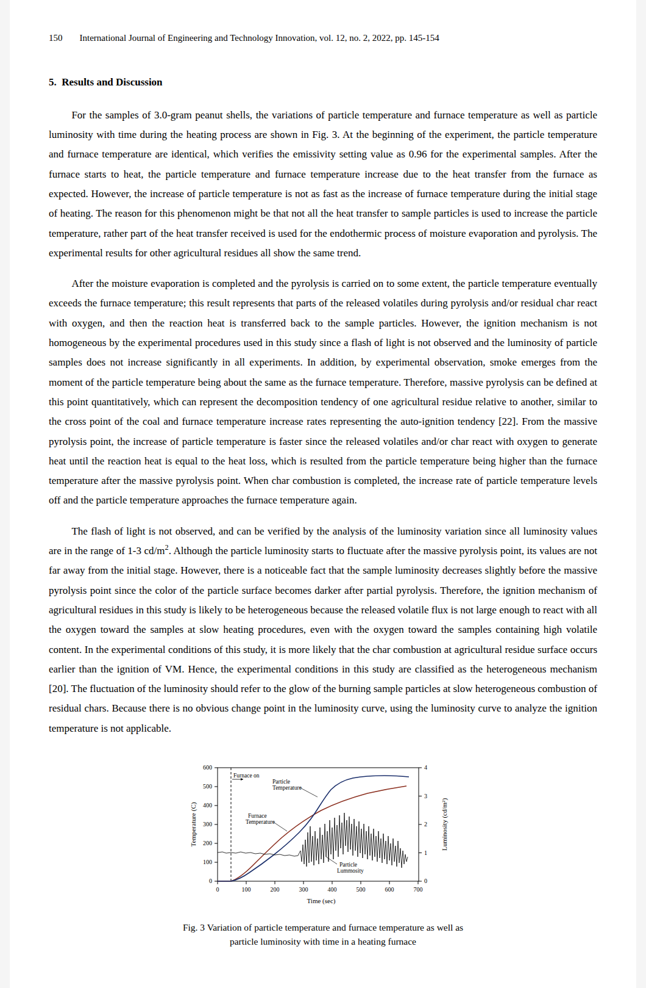150
International Journal of Engineering and Technology Innovation, vol. 12, no. 2, 2022, pp. 145-154
5. Results and Discussion
For the samples of 3.0-gram peanut shells, the variations of particle temperature and furnace temperature as well as particle luminosity with time during the heating process are shown in Fig. 3. At the beginning of the experiment, the particle temperature and furnace temperature are identical, which verifies the emissivity setting value as 0.96 for the experimental samples. After the furnace starts to heat, the particle temperature and furnace temperature increase due to the heat transfer from the furnace as expected. However, the increase of particle temperature is not as fast as the increase of furnace temperature during the initial stage of heating. The reason for this phenomenon might be that not all the heat transfer to sample particles is used to increase the particle temperature, rather part of the heat transfer received is used for the endothermic process of moisture evaporation and pyrolysis. The experimental results for other agricultural residues all show the same trend.
After the moisture evaporation is completed and the pyrolysis is carried on to some extent, the particle temperature eventually exceeds the furnace temperature; this result represents that parts of the released volatiles during pyrolysis and/or residual char react with oxygen, and then the reaction heat is transferred back to the sample particles. However, the ignition mechanism is not homogeneous by the experimental procedures used in this study since a flash of light is not observed and the luminosity of particle samples does not increase significantly in all experiments. In addition, by experimental observation, smoke emerges from the moment of the particle temperature being about the same as the furnace temperature. Therefore, massive pyrolysis can be defined at this point quantitatively, which can represent the decomposition tendency of one agricultural residue relative to another, similar to the cross point of the coal and furnace temperature increase rates representing the auto-ignition tendency [22]. From the massive pyrolysis point, the increase of particle temperature is faster since the released volatiles and/or char react with oxygen to generate heat until the reaction heat is equal to the heat loss, which is resulted from the particle temperature being higher than the furnace temperature after the massive pyrolysis point. When char combustion is completed, the increase rate of particle temperature levels off and the particle temperature approaches the furnace temperature again.
The flash of light is not observed, and can be verified by the analysis of the luminosity variation since all luminosity values are in the range of 1-3 cd/m2. Although the particle luminosity starts to fluctuate after the massive pyrolysis point, its values are not far away from the initial stage. However, there is a noticeable fact that the sample luminosity decreases slightly before the massive pyrolysis point since the color of the particle surface becomes darker after partial pyrolysis. Therefore, the ignition mechanism of agricultural residues in this study is likely to be heterogeneous because the released volatile flux is not large enough to react with all the oxygen toward the samples at slow heating procedures, even with the oxygen toward the samples containing high volatile content. In the experimental conditions of this study, it is more likely that the char combustion at agricultural residue surface occurs earlier than the ignition of VM. Hence, the experimental conditions in this study are classified as the heterogeneous mechanism [20]. The fluctuation of the luminosity should refer to the glow of the burning sample particles at slow heterogeneous combustion of residual chars. Because there is no obvious change point in the luminosity curve, using the luminosity curve to analyze the ignition temperature is not applicable.
0 100 200 300 400 500 600 0 1 2 3 4 0 100 200 300 400 500 600 700 Time (sec) Temperature (C) Luminosity (cd/m²) Furnace on Particle Temperature Furnace Temperature Particle Lummosity
Fig. 3 Variation of particle temperature and furnace temperature as well as
particle luminosity with time in a heating furnace